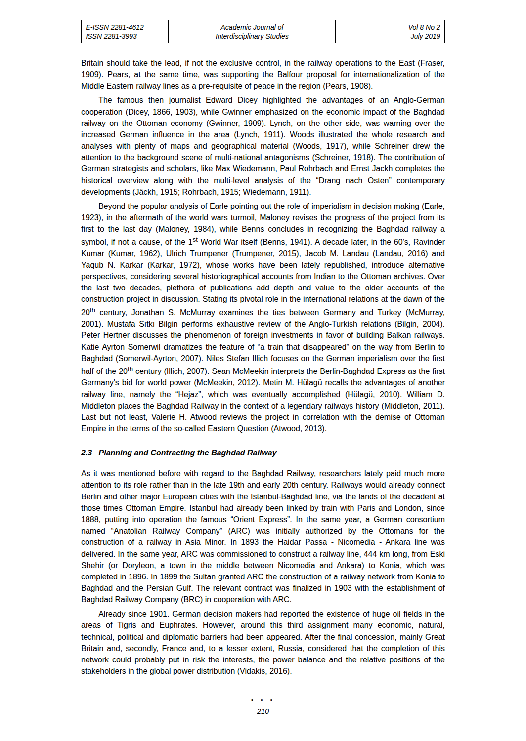| E-ISSN 2281-4612 ISSN 2281-3993 | Academic Journal of Interdisciplinary Studies | Vol 8 No 2 July 2019 |
Britain should take the lead, if not the exclusive control, in the railway operations to the East (Fraser, 1909). Pears, at the same time, was supporting the Balfour proposal for internationalization of the Middle Eastern railway lines as a pre-requisite of peace in the region (Pears, 1908).
The famous then journalist Edward Dicey highlighted the advantages of an Anglo-German cooperation (Dicey, 1866, 1903), while Gwinner emphasized on the economic impact of the Baghdad railway on the Ottoman economy (Gwinner, 1909). Lynch, on the other side, was warning over the increased German influence in the area (Lynch, 1911). Woods illustrated the whole research and analyses with plenty of maps and geographical material (Woods, 1917), while Schreiner drew the attention to the background scene of multi-national antagonisms (Schreiner, 1918). The contribution of German strategists and scholars, like Max Wiedemann, Paul Rohrbach and Ernst Jackh completes the historical overview along with the multi-level analysis of the “Drang nach Osten” contemporary developments (Jäckh, 1915; Rohrbach, 1915; Wiedemann, 1911).
Beyond the popular analysis of Earle pointing out the role of imperialism in decision making (Earle, 1923), in the aftermath of the world wars turmoil, Maloney revises the progress of the project from its first to the last day (Maloney, 1984), while Benns concludes in recognizing the Baghdad railway a symbol, if not a cause, of the 1st World War itself (Benns, 1941). A decade later, in the 60’s, Ravinder Kumar (Kumar, 1962), Ulrich Trumpener (Trumpener, 2015), Jacob M. Landau (Landau, 2016) and Yaqub N. Karkar (Karkar, 1972), whose works have been lately republished, introduce alternative perspectives, considering several historiographical accounts from Indian to the Ottoman archives. Over the last two decades, plethora of publications add depth and value to the older accounts of the construction project in discussion. Stating its pivotal role in the international relations at the dawn of the 20th century, Jonathan S. McMurray examines the ties between Germany and Turkey (McMurray, 2001). Mustafa Sıtkı Bilgin performs exhaustive review of the Anglo-Turkish relations (Bilgin, 2004). Peter Hertner discusses the phenomenon of foreign investments in favor of building Balkan railways. Katie Ayrton Somerwil dramatizes the feature of “a train that disappeared” on the way from Berlin to Baghdad (Somerwil-Ayrton, 2007). Niles Stefan Illich focuses on the German imperialism over the first half of the 20th century (Illich, 2007). Sean McMeekin interprets the Berlin-Baghdad Express as the first Germany's bid for world power (McMeekin, 2012). Metin M. Hülagü recalls the advantages of another railway line, namely the “Hejaz”, which was eventually accomplished (Hülagü, 2010). William D. Middleton places the Baghdad Railway in the context of a legendary railways history (Middleton, 2011). Last but not least, Valerie H. Atwood reviews the project in correlation with the demise of Ottoman Empire in the terms of the so-called Eastern Question (Atwood, 2013).
2.3 Planning and Contracting the Baghdad Railway
As it was mentioned before with regard to the Baghdad Railway, researchers lately paid much more attention to its role rather than in the late 19th and early 20th century. Railways would already connect Berlin and other major European cities with the Istanbul-Baghdad line, via the lands of the decadent at those times Ottoman Empire. Istanbul had already been linked by train with Paris and London, since 1888, putting into operation the famous “Orient Express”. In the same year, a German consortium named “Anatolian Railway Company” (ARC) was initially authorized by the Ottomans for the construction of a railway in Asia Minor. In 1893 the Haidar Passa - Nicomedia - Ankara line was delivered. In the same year, ARC was commissioned to construct a railway line, 444 km long, from Eski Shehir (or Doryleon, a town in the middle between Nicomedia and Ankara) to Konia, which was completed in 1896. In 1899 the Sultan granted ARC the construction of a railway network from Konia to Baghdad and the Persian Gulf. The relevant contract was finalized in 1903 with the establishment of Baghdad Railway Company (BRC) in cooperation with ARC.
Already since 1901, German decision makers had reported the existence of huge oil fields in the areas of Tigris and Euphrates. However, around this third assignment many economic, natural, technical, political and diplomatic barriers had been appeared. After the final concession, mainly Great Britain and, secondly, France and, to a lesser extent, Russia, considered that the completion of this network could probably put in risk the interests, the power balance and the relative positions of the stakeholders in the global power distribution (Vidakis, 2016).
• • • 210